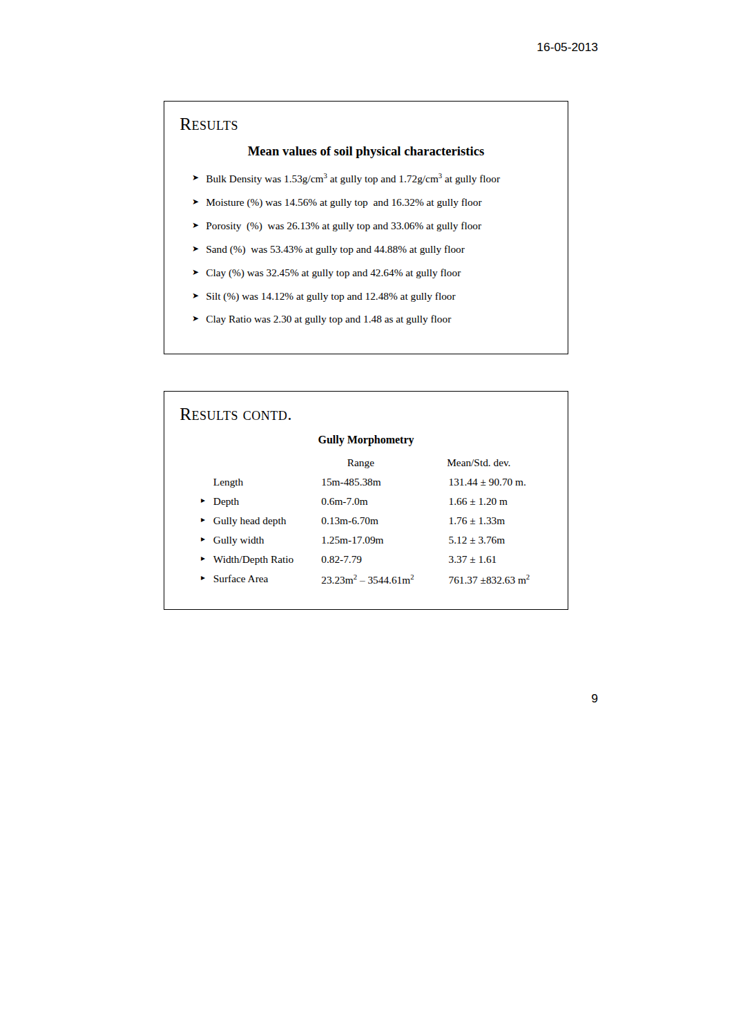16-05-2013
Results
Mean values of soil physical characteristics
Bulk Density was 1.53g/cm3 at gully top and 1.72g/cm3 at gully floor
Moisture (%) was 14.56% at gully top and 16.32% at gully floor
Porosity (%) was 26.13% at gully top and 33.06% at gully floor
Sand (%) was 53.43% at gully top and 44.88% at gully floor
Clay (%) was 32.45% at gully top and 42.64% at gully floor
Silt (%) was 14.12% at gully top and 12.48% at gully floor
Clay Ratio was 2.30 at gully top and 1.48 as at gully floor
Results contd.
Gully Morphometry
| | Range | Mean/Std. dev. |
| --- | --- | --- |
| Length | 15m-485.38m | 131.44 ± 90.70 m. |
| Depth | 0.6m-7.0m | 1.66 ± 1.20 m |
| Gully head depth | 0.13m-6.70m | 1.76 ± 1.33m |
| Gully width | 1.25m-17.09m | 5.12 ± 3.76m |
| Width/Depth Ratio | 0.82-7.79 | 3.37 ± 1.61 |
| Surface Area | 23.23m 2 – 3544.61m 2 | 761.37 ±832.63 m 2 |
9